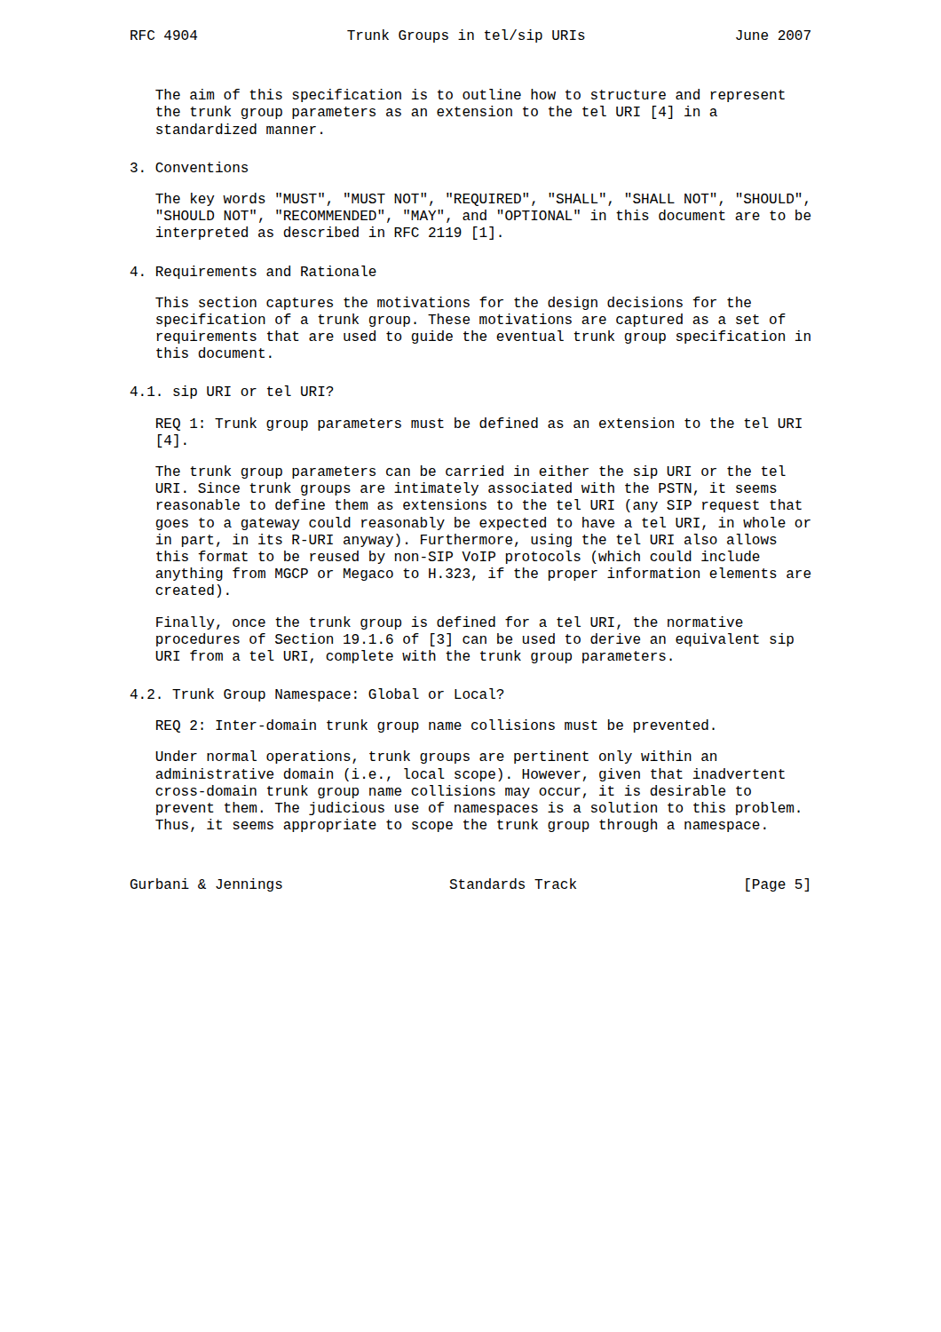RFC 4904 Trunk Groups in tel/sip URIs June 2007
The aim of this specification is to outline how to structure and represent the trunk group parameters as an extension to the tel URI [4] in a standardized manner.
3. Conventions
The key words "MUST", "MUST NOT", "REQUIRED", "SHALL", "SHALL NOT", "SHOULD", "SHOULD NOT", "RECOMMENDED", "MAY", and "OPTIONAL" in this document are to be interpreted as described in RFC 2119 [1].
4. Requirements and Rationale
This section captures the motivations for the design decisions for the specification of a trunk group. These motivations are captured as a set of requirements that are used to guide the eventual trunk group specification in this document.
4.1. sip URI or tel URI?
REQ 1: Trunk group parameters must be defined as an extension to the tel URI [4].
The trunk group parameters can be carried in either the sip URI or the tel URI. Since trunk groups are intimately associated with the PSTN, it seems reasonable to define them as extensions to the tel URI (any SIP request that goes to a gateway could reasonably be expected to have a tel URI, in whole or in part, in its R-URI anyway). Furthermore, using the tel URI also allows this format to be reused by non-SIP VoIP protocols (which could include anything from MGCP or Megaco to H.323, if the proper information elements are created).
Finally, once the trunk group is defined for a tel URI, the normative procedures of Section 19.1.6 of [3] can be used to derive an equivalent sip URI from a tel URI, complete with the trunk group parameters.
4.2. Trunk Group Namespace: Global or Local?
REQ 2: Inter-domain trunk group name collisions must be prevented.
Under normal operations, trunk groups are pertinent only within an administrative domain (i.e., local scope). However, given that inadvertent cross-domain trunk group name collisions may occur, it is desirable to prevent them. The judicious use of namespaces is a solution to this problem. Thus, it seems appropriate to scope the trunk group through a namespace.
Gurbani & Jennings Standards Track [Page 5]